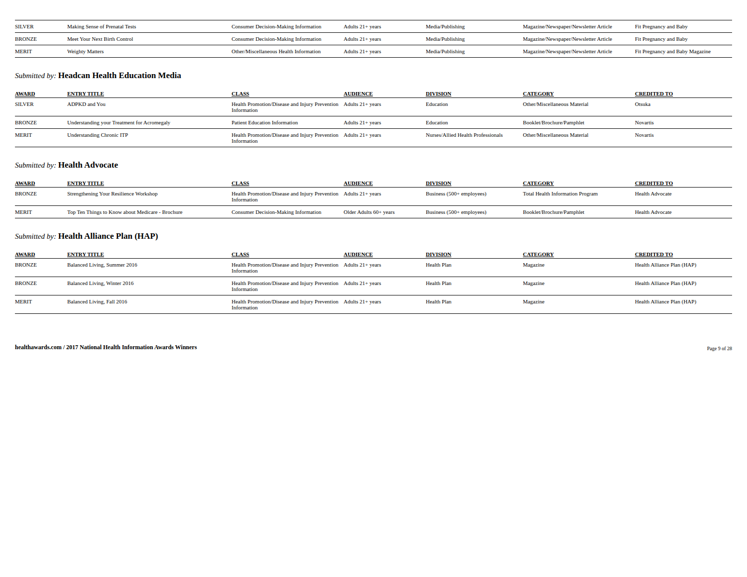| SILVER | Making Sense of Prenatal Tests | Consumer Decision-Making Information | Adults 21+ years | Media/Publishing | Magazine/Newspaper/Newsletter Article | Fit Pregnancy and Baby |
| BRONZE | Meet Your Next Birth Control | Consumer Decision-Making Information | Adults 21+ years | Media/Publishing | Magazine/Newspaper/Newsletter Article | Fit Pregnancy and Baby |
| MERIT | Weighty Matters | Other/Miscellaneous Health Information | Adults 21+ years | Media/Publishing | Magazine/Newspaper/Newsletter Article | Fit Pregnancy and Baby Magazine |
Submitted by: Headcan Health Education Media
| AWARD | ENTRY TITLE | CLASS | AUDIENCE | DIVISION | CATEGORY | CREDITED TO |
| --- | --- | --- | --- | --- | --- | --- |
| SILVER | ADPKD and You | Health Promotion/Disease and Injury Prevention Information | Adults 21+ years | Education | Other/Miscellaneous Material | Otsuka |
| BRONZE | Understanding your Treatment for Acromegaly | Patient Education Information | Adults 21+ years | Education | Booklet/Brochure/Pamphlet | Novartis |
| MERIT | Understanding Chronic ITP | Health Promotion/Disease and Injury Prevention Information | Adults 21+ years | Nurses/Allied Health Professionals | Other/Miscellaneous Material | Novartis |
Submitted by: Health Advocate
| AWARD | ENTRY TITLE | CLASS | AUDIENCE | DIVISION | CATEGORY | CREDITED TO |
| --- | --- | --- | --- | --- | --- | --- |
| BRONZE | Strengthening Your Resilience Workshop | Health Promotion/Disease and Injury Prevention Information | Adults 21+ years | Business (500+ employees) | Total Health Information Program | Health Advocate |
| MERIT | Top Ten Things to Know about Medicare - Brochure | Consumer Decision-Making Information | Older Adults 60+ years | Business (500+ employees) | Booklet/Brochure/Pamphlet | Health Advocate |
Submitted by: Health Alliance Plan (HAP)
| AWARD | ENTRY TITLE | CLASS | AUDIENCE | DIVISION | CATEGORY | CREDITED TO |
| --- | --- | --- | --- | --- | --- | --- |
| BRONZE | Balanced Living, Summer 2016 | Health Promotion/Disease and Injury Prevention Information | Adults 21+ years | Health Plan | Magazine | Health Alliance Plan (HAP) |
| BRONZE | Balanced Living, Winter 2016 | Health Promotion/Disease and Injury Prevention Information | Adults 21+ years | Health Plan | Magazine | Health Alliance Plan (HAP) |
| MERIT | Balanced Living, Fall 2016 | Health Promotion/Disease and Injury Prevention Information | Adults 21+ years | Health Plan | Magazine | Health Alliance Plan (HAP) |
healthawards.com / 2017 National Health Information Awards Winners
Page 9 of 28